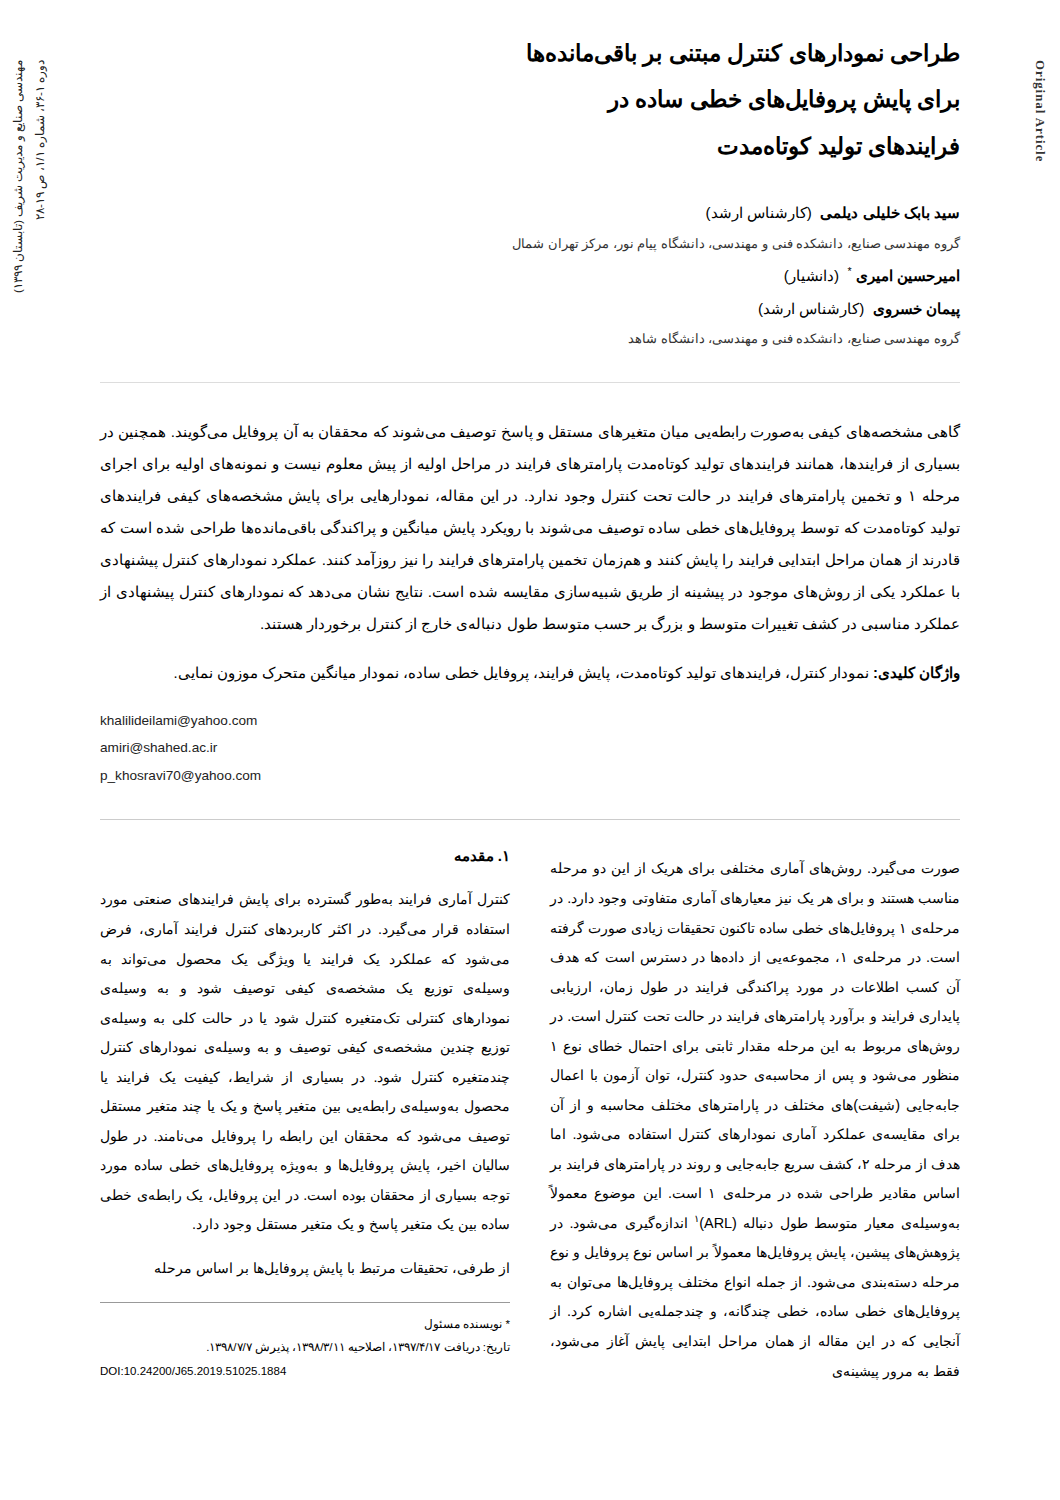Original Article
مهندسی صنایع و مدیریت شریف (تابستان ۱۳۹۹)
دوره ۱-۳۶، شماره ۱/۱، ص ۱۹-۲۸
طراحی نمودارهای کنترل مبتنی بر باقی‌مانده‌ها
برای پایش پروفایل‌های خطی ساده در
فرایندهای تولید کوتاه‌مدت
سید بابک خلیلی دیلمی (کارشناس ارشد)
گروه مهندسی صنایع، دانشکده فنی و مهندسی، دانشگاه پیام نور، مرکز تهران شمال
امیرحسین امیری * (دانشیار)
پیمان خسروی (کارشناس ارشد)
گروه مهندسی صنایع، دانشکده فنی و مهندسی، دانشگاه شاهد
گاهی مشخصه‌های کیفی به‌صورت رابطه‌یی میان متغیرهای مستقل و پاسخ توصیف می‌شوند که محققان به آن پروفایل می‌گویند. همچنین در بسیاری از فرایندها، همانند فرایندهای تولید کوتاه‌مدت پارامترهای فرایند در مراحل اولیه از پیش معلوم نیست و نمونه‌های اولیه برای اجرای مرحله ۱ و تخمین پارامترهای فرایند در حالت تحت کنترل وجود ندارد. در این مقاله، نمودارهایی برای پایش مشخصه‌های کیفی فرایندهای تولید کوتاه‌مدت که توسط پروفایل‌های خطی ساده توصیف می‌شوند با رویکرد پایش میانگین و پراکندگی باقی‌مانده‌ها طراحی شده است که قادرند از همان مراحل ابتدایی فرایند را پایش کنند و هم‌زمان تخمین پارامترهای فرایند را نیز روزآمد کنند. عملکرد نمودارهای کنترل پیشنهادی با عملکرد یکی از روش‌های موجود در پیشینه از طریق شبیه‌سازی مقایسه شده است. نتایج نشان می‌دهد که نمودارهای کنترل پیشنهادی از عملکرد مناسبی در کشف تغییرات متوسط و بزرگ بر حسب متوسط طول دنباله‌ی خارج از کنترل برخوردار هستند.
واژگان کلیدی: نمودار کنترل، فرایندهای تولید کوتاه‌مدت، پایش فرایند، پروفایل خطی ساده، نمودار میانگین متحرک موزون نمایی.
khalilideilami@yahoo.com
amiri@shahed.ac.ir
p_khosravi70@yahoo.com
صورت می‌گیرد. روش‌های آماری مختلفی برای هریک از این دو مرحله مناسب هستند و برای هر یک نیز معیارهای آماری متفاوتی وجود دارد. در مرحله‌ی ۱ پروفایل‌های خطی ساده تاکنون تحقیقات زیادی صورت گرفته است. در مرحله‌ی ۱، مجموعه‌یی از داده‌ها در دسترس است که هدف آن کسب اطلاعات در مورد پراکندگی فرایند در طول زمان، ارزیابی پایداری فرایند و برآورد پارامترهای فرایند در حالت تحت کنترل است. در روش‌های مربوط به این مرحله مقدار ثابتی برای احتمال خطای نوع ۱ منظور می‌شود و پس از محاسبه‌ی حدود کنترل، توان آزمون با اعمال جابه‌جایی (شیفت)های مختلف در پارامترهای مختلف محاسبه و از آن برای مقایسه‌ی عملکرد آماری نمودارهای کنترل استفاده می‌شود. اما هدف از مرحله ۲، کشف سریع جابه‌جایی و روند در پارامترهای فرایند بر اساس مقادیر طراحی شده در مرحله‌ی ۱ است. این موضوع معمولاً به‌وسیله‌ی معیار متوسط طول دنباله (ARL)۱ اندازه‌گیری می‌شود. در پژوهش‌های پیشین، پایش پروفایل‌ها معمولاً بر اساس نوع پروفایل و نوع مرحله دسته‌بندی می‌شود. از جمله انواع مختلف پروفایل‌ها می‌توان به پروفایل‌های خطی ساده، خطی چندگانه، و چندجمله‌یی اشاره کرد. از آنجایی که در این مقاله از همان مراحل ابتدایی پایش آغاز می‌شود، فقط به مرور پیشینه‌ی
۱. مقدمه
کنترل آماری فرایند به‌طور گسترده برای پایش فرایندهای صنعتی مورد استفاده قرار می‌گیرد. در اکثر کاربردهای کنترل فرایند آماری، فرض می‌شود که عملکرد یک فرایند یا ویژگی یک محصول می‌تواند به وسیله‌ی توزیع یک مشخصه‌ی کیفی توصیف شود و به وسیله‌ی نمودارهای کنترلی تک‌متغیره کنترل شود یا در حالت کلی به وسیله‌ی توزیع چندین مشخصه‌ی کیفی توصیف و به وسیله‌ی نمودارهای کنترل چندمتغیره کنترل شود. در بسیاری از شرایط، کیفیت یک فرایند یا محصول به‌وسیله‌ی رابطه‌یی بین متغیر پاسخ و یک یا چند متغیر مستقل توصیف می‌شود که محققان این رابطه را پروفایل می‌نامند. در طول سالیان اخیر، پایش پروفایل‌ها و به‌ویژه پروفایل‌های خطی ساده مورد توجه بسیاری از محققان بوده است. در این پروفایل، یک رابطه‌ی خطی ساده بین یک متغیر پاسخ و یک متغیر مستقل وجود دارد.
از طرفی، تحقیقات مرتبط با پایش پروفایل‌ها بر اساس مرحله
* نویسنده مسئول
تاریخ: دریافت ۱۳۹۷/۴/۱۷، اصلاحیه ۱۳۹۸/۳/۱۱، پذیرش ۱۳۹۸/۷/۷.
DOI:10.24200/J65.2019.51025.1884